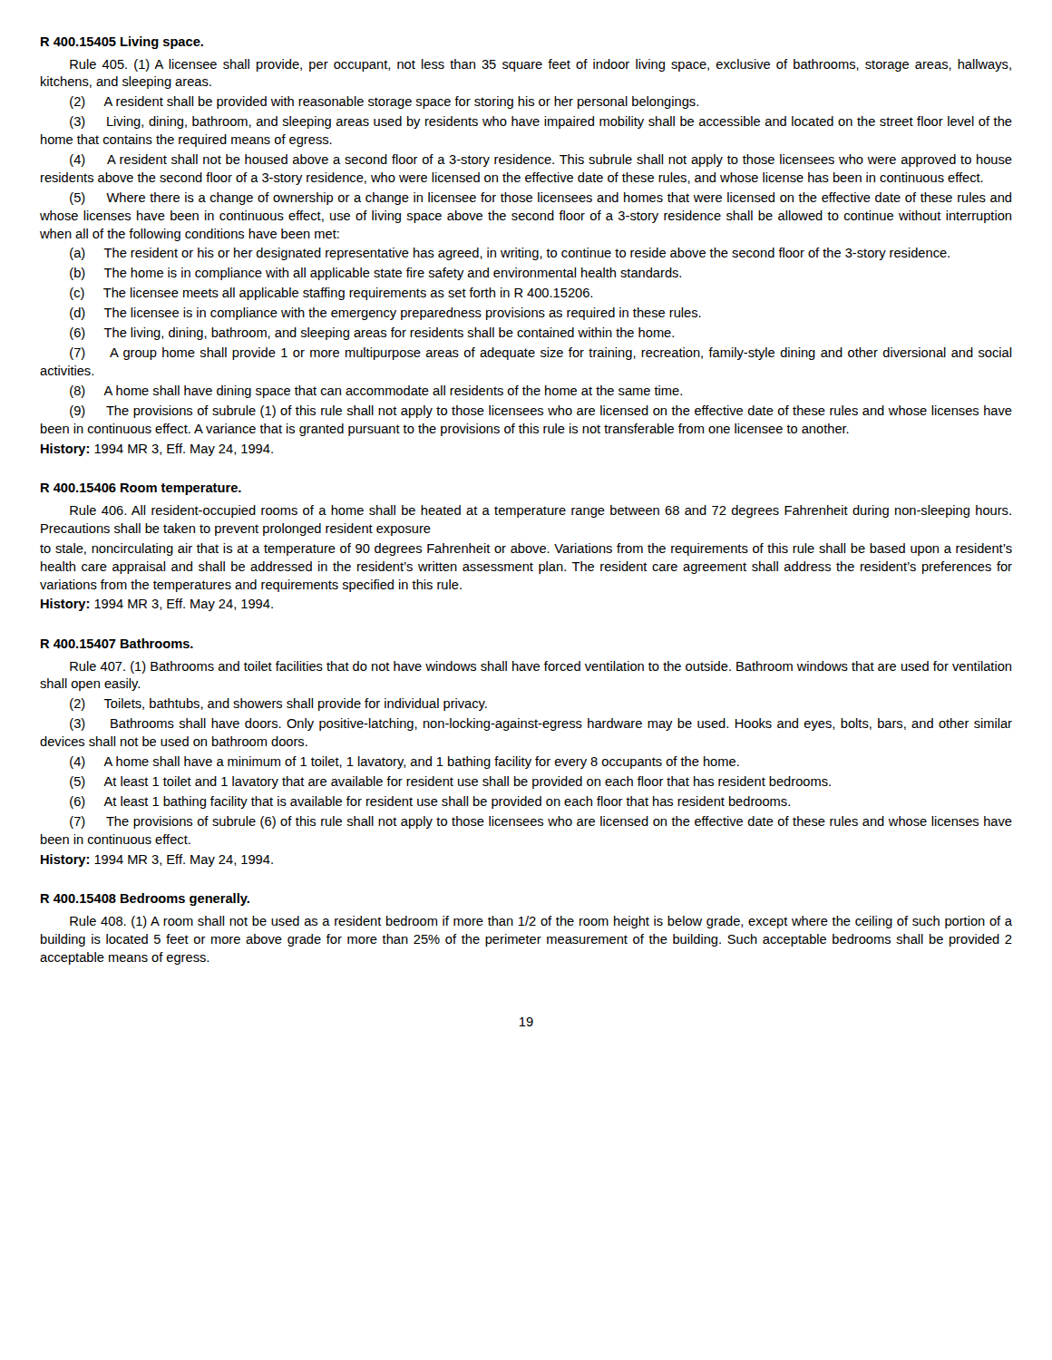R 400.15405 Living space.
Rule 405. (1) A licensee shall provide, per occupant, not less than 35 square feet of indoor living space, exclusive of bathrooms, storage areas, hallways, kitchens, and sleeping areas.
(2) A resident shall be provided with reasonable storage space for storing his or her personal belongings.
(3) Living, dining, bathroom, and sleeping areas used by residents who have impaired mobility shall be accessible and located on the street floor level of the home that contains the required means of egress.
(4) A resident shall not be housed above a second floor of a 3-story residence. This subrule shall not apply to those licensees who were approved to house residents above the second floor of a 3-story residence, who were licensed on the effective date of these rules, and whose license has been in continuous effect.
(5) Where there is a change of ownership or a change in licensee for those licensees and homes that were licensed on the effective date of these rules and whose licenses have been in continuous effect, use of living space above the second floor of a 3-story residence shall be allowed to continue without interruption when all of the following conditions have been met:
(a) The resident or his or her designated representative has agreed, in writing, to continue to reside above the second floor of the 3-story residence.
(b) The home is in compliance with all applicable state fire safety and environmental health standards.
(c) The licensee meets all applicable staffing requirements as set forth in R 400.15206.
(d) The licensee is in compliance with the emergency preparedness provisions as required in these rules.
(6) The living, dining, bathroom, and sleeping areas for residents shall be contained within the home.
(7) A group home shall provide 1 or more multipurpose areas of adequate size for training, recreation, family-style dining and other diversional and social activities.
(8) A home shall have dining space that can accommodate all residents of the home at the same time.
(9) The provisions of subrule (1) of this rule shall not apply to those licensees who are licensed on the effective date of these rules and whose licenses have been in continuous effect. A variance that is granted pursuant to the provisions of this rule is not transferable from one licensee to another.
History: 1994 MR 3, Eff. May 24, 1994.
R 400.15406 Room temperature.
Rule 406. All resident-occupied rooms of a home shall be heated at a temperature range between 68 and 72 degrees Fahrenheit during non-sleeping hours. Precautions shall be taken to prevent prolonged resident exposure
to stale, noncirculating air that is at a temperature of 90 degrees Fahrenheit or above. Variations from the requirements of this rule shall be based upon a resident’s health care appraisal and shall be addressed in the resident’s written assessment plan. The resident care agreement shall address the resident’s preferences for variations from the temperatures and requirements specified in this rule.
History: 1994 MR 3, Eff. May 24, 1994.
R 400.15407 Bathrooms.
Rule 407. (1) Bathrooms and toilet facilities that do not have windows shall have forced ventilation to the outside. Bathroom windows that are used for ventilation shall open easily.
(2) Toilets, bathtubs, and showers shall provide for individual privacy.
(3) Bathrooms shall have doors. Only positive-latching, non-locking-against-egress hardware may be used. Hooks and eyes, bolts, bars, and other similar devices shall not be used on bathroom doors.
(4) A home shall have a minimum of 1 toilet, 1 lavatory, and 1 bathing facility for every 8 occupants of the home.
(5) At least 1 toilet and 1 lavatory that are available for resident use shall be provided on each floor that has resident bedrooms.
(6) At least 1 bathing facility that is available for resident use shall be provided on each floor that has resident bedrooms.
(7) The provisions of subrule (6) of this rule shall not apply to those licensees who are licensed on the effective date of these rules and whose licenses have been in continuous effect.
History: 1994 MR 3, Eff. May 24, 1994.
R 400.15408 Bedrooms generally.
Rule 408. (1) A room shall not be used as a resident bedroom if more than 1/2 of the room height is below grade, except where the ceiling of such portion of a building is located 5 feet or more above grade for more than 25% of the perimeter measurement of the building. Such acceptable bedrooms shall be provided 2 acceptable means of egress.
19